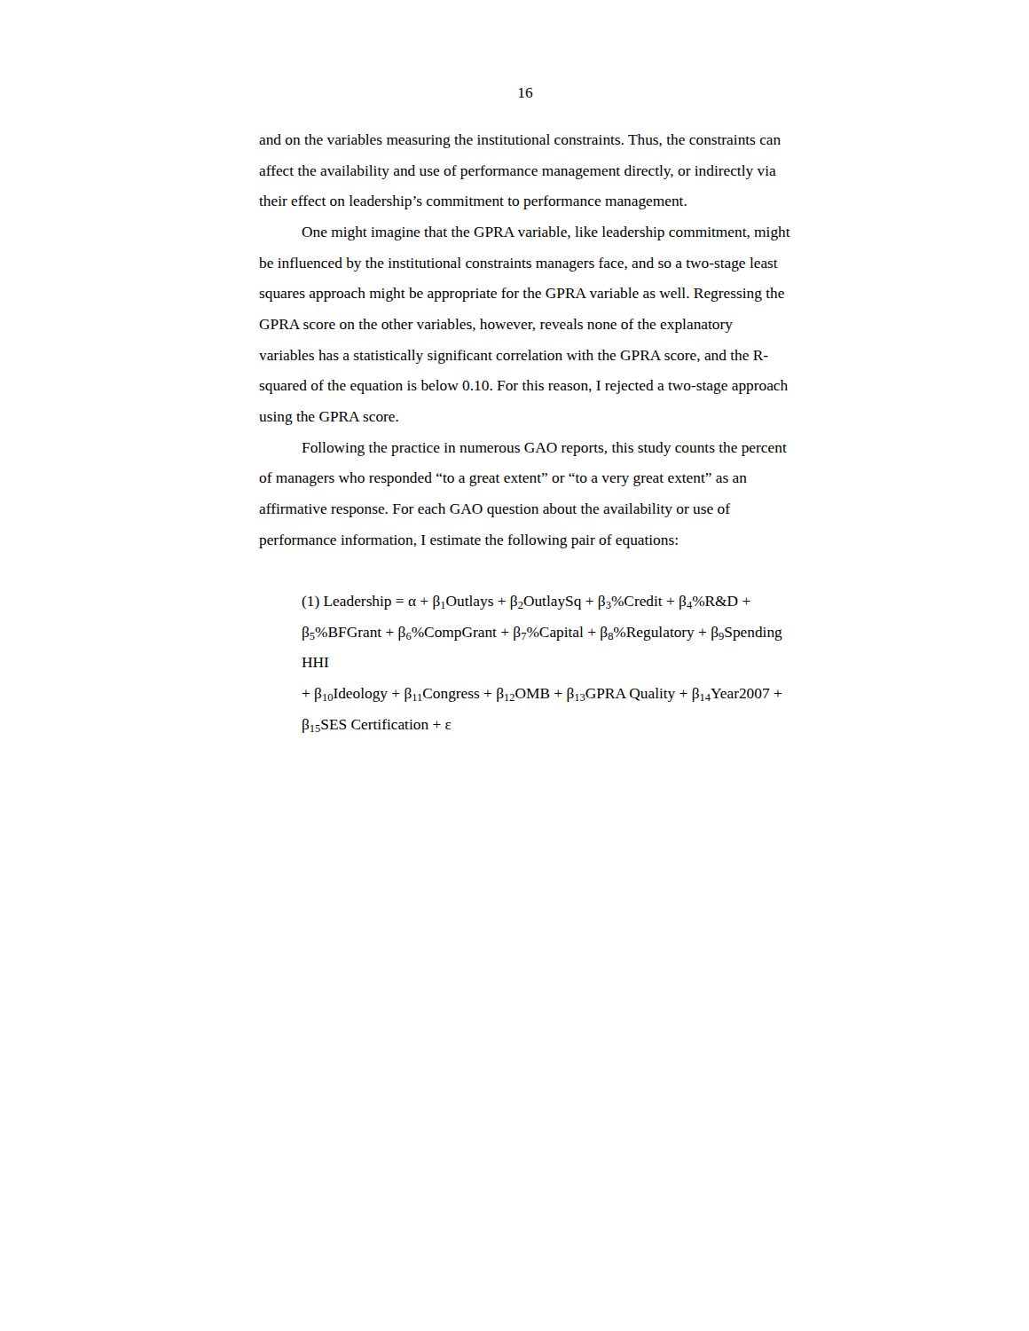16
and on the variables measuring the institutional constraints. Thus, the constraints can affect the availability and use of performance management directly, or indirectly via their effect on leadership’s commitment to performance management.
One might imagine that the GPRA variable, like leadership commitment, might be influenced by the institutional constraints managers face, and so a two-stage least squares approach might be appropriate for the GPRA variable as well. Regressing the GPRA score on the other variables, however, reveals none of the explanatory variables has a statistically significant correlation with the GPRA score, and the R-squared of the equation is below 0.10. For this reason, I rejected a two-stage approach using the GPRA score.
Following the practice in numerous GAO reports, this study counts the percent of managers who responded “to a great extent” or “to a very great extent” as an affirmative response. For each GAO question about the availability or use of performance information, I estimate the following pair of equations:
(1) Leadership = α + β1Outlays + β2OutlaySq + β3%Credit + β4%R&D +
β5%BFGrant + β6%CompGrant + β7%Capital + β8%Regulatory + β9Spending HHI
+ β10Ideology + β11Congress + β12OMB + β13GPRA Quality + β14Year2007 +
β15SES Certification + ε